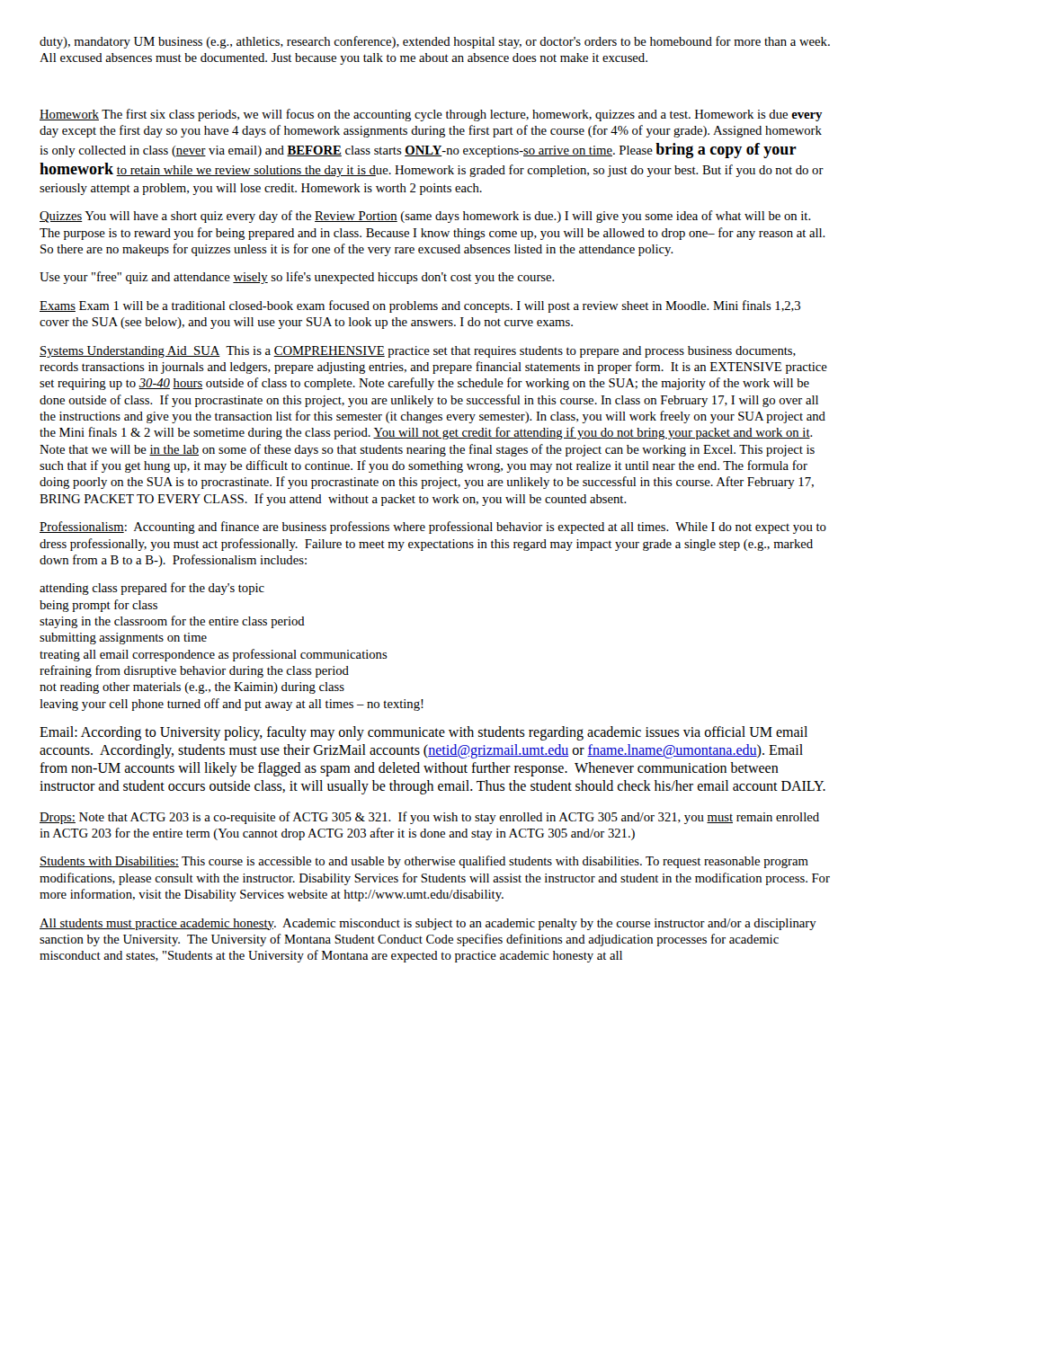duty), mandatory UM business (e.g., athletics, research conference), extended hospital stay, or doctor's orders to be homebound for more than a week. All excused absences must be documented. Just because you talk to me about an absence does not make it excused.
Homework The first six class periods, we will focus on the accounting cycle through lecture, homework, quizzes and a test. Homework is due every day except the first day so you have 4 days of homework assignments during the first part of the course (for 4% of your grade). Assigned homework is only collected in class (never via email) and BEFORE class starts ONLY-no exceptions-so arrive on time. Please bring a copy of your homework to retain while we review solutions the day it is due. Homework is graded for completion, so just do your best. But if you do not do or seriously attempt a problem, you will lose credit. Homework is worth 2 points each.
Quizzes You will have a short quiz every day of the Review Portion (same days homework is due.) I will give you some idea of what will be on it. The purpose is to reward you for being prepared and in class. Because I know things come up, you will be allowed to drop one– for any reason at all. So there are no makeups for quizzes unless it is for one of the very rare excused absences listed in the attendance policy.
Use your "free" quiz and attendance wisely so life's unexpected hiccups don't cost you the course.
Exams Exam 1 will be a traditional closed-book exam focused on problems and concepts. I will post a review sheet in Moodle. Mini finals 1,2,3 cover the SUA (see below), and you will use your SUA to look up the answers. I do not curve exams.
Systems Understanding Aid SUA This is a COMPREHENSIVE practice set that requires students to prepare and process business documents, records transactions in journals and ledgers, prepare adjusting entries, and prepare financial statements in proper form. It is an EXTENSIVE practice set requiring up to 30-40 hours outside of class to complete. Note carefully the schedule for working on the SUA; the majority of the work will be done outside of class. If you procrastinate on this project, you are unlikely to be successful in this course. In class on February 17, I will go over all the instructions and give you the transaction list for this semester (it changes every semester). In class, you will work freely on your SUA project and the Mini finals 1 & 2 will be sometime during the class period. You will not get credit for attending if you do not bring your packet and work on it. Note that we will be in the lab on some of these days so that students nearing the final stages of the project can be working in Excel. This project is such that if you get hung up, it may be difficult to continue. If you do something wrong, you may not realize it until near the end. The formula for doing poorly on the SUA is to procrastinate. If you procrastinate on this project, you are unlikely to be successful in this course. After February 17, BRING PACKET TO EVERY CLASS. If you attend without a packet to work on, you will be counted absent.
Professionalism: Accounting and finance are business professions where professional behavior is expected at all times. While I do not expect you to dress professionally, you must act professionally. Failure to meet my expectations in this regard may impact your grade a single step (e.g., marked down from a B to a B-). Professionalism includes:
attending class prepared for the day's topic
being prompt for class
staying in the classroom for the entire class period
submitting assignments on time
treating all email correspondence as professional communications
refraining from disruptive behavior during the class period
not reading other materials (e.g., the Kaimin) during class
leaving your cell phone turned off and put away at all times – no texting!
Email: According to University policy, faculty may only communicate with students regarding academic issues via official UM email accounts. Accordingly, students must use their GrizMail accounts (netid@grizmail.umt.edu or fname.lname@umontana.edu). Email from non-UM accounts will likely be flagged as spam and deleted without further response. Whenever communication between instructor and student occurs outside class, it will usually be through email. Thus the student should check his/her email account DAILY.
Drops: Note that ACTG 203 is a co-requisite of ACTG 305 & 321. If you wish to stay enrolled in ACTG 305 and/or 321, you must remain enrolled in ACTG 203 for the entire term (You cannot drop ACTG 203 after it is done and stay in ACTG 305 and/or 321.)
Students with Disabilities: This course is accessible to and usable by otherwise qualified students with disabilities. To request reasonable program modifications, please consult with the instructor. Disability Services for Students will assist the instructor and student in the modification process. For more information, visit the Disability Services website at http://www.umt.edu/disability.
All students must practice academic honesty. Academic misconduct is subject to an academic penalty by the course instructor and/or a disciplinary sanction by the University. The University of Montana Student Conduct Code specifies definitions and adjudication processes for academic misconduct and states, "Students at the University of Montana are expected to practice academic honesty at all